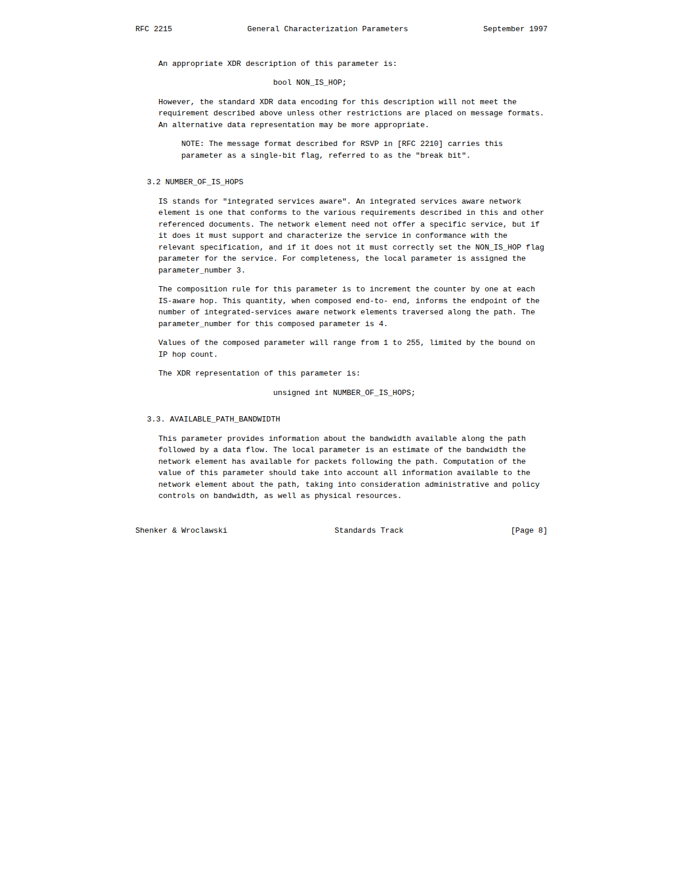RFC 2215 General Characterization Parameters September 1997
An appropriate XDR description of this parameter is:
bool NON_IS_HOP;
However, the standard XDR data encoding for this description will not meet the requirement described above unless other restrictions are placed on message formats. An alternative data representation may be more appropriate.
NOTE: The message format described for RSVP in [RFC 2210] carries this parameter as a single-bit flag, referred to as the "break bit".
3.2 NUMBER_OF_IS_HOPS
IS stands for "integrated services aware". An integrated services aware network element is one that conforms to the various requirements described in this and other referenced documents. The network element need not offer a specific service, but if it does it must support and characterize the service in conformance with the relevant specification, and if it does not it must correctly set the NON_IS_HOP flag parameter for the service. For completeness, the local parameter is assigned the parameter_number 3.
The composition rule for this parameter is to increment the counter by one at each IS-aware hop. This quantity, when composed end-to- end, informs the endpoint of the number of integrated-services aware network elements traversed along the path. The parameter_number for this composed parameter is 4.
Values of the composed parameter will range from 1 to 255, limited by the bound on IP hop count.
The XDR representation of this parameter is:
unsigned int NUMBER_OF_IS_HOPS;
3.3. AVAILABLE_PATH_BANDWIDTH
This parameter provides information about the bandwidth available along the path followed by a data flow. The local parameter is an estimate of the bandwidth the network element has available for packets following the path. Computation of the value of this parameter should take into account all information available to the network element about the path, taking into consideration administrative and policy controls on bandwidth, as well as physical resources.
Shenker & Wroclawski Standards Track [Page 8]